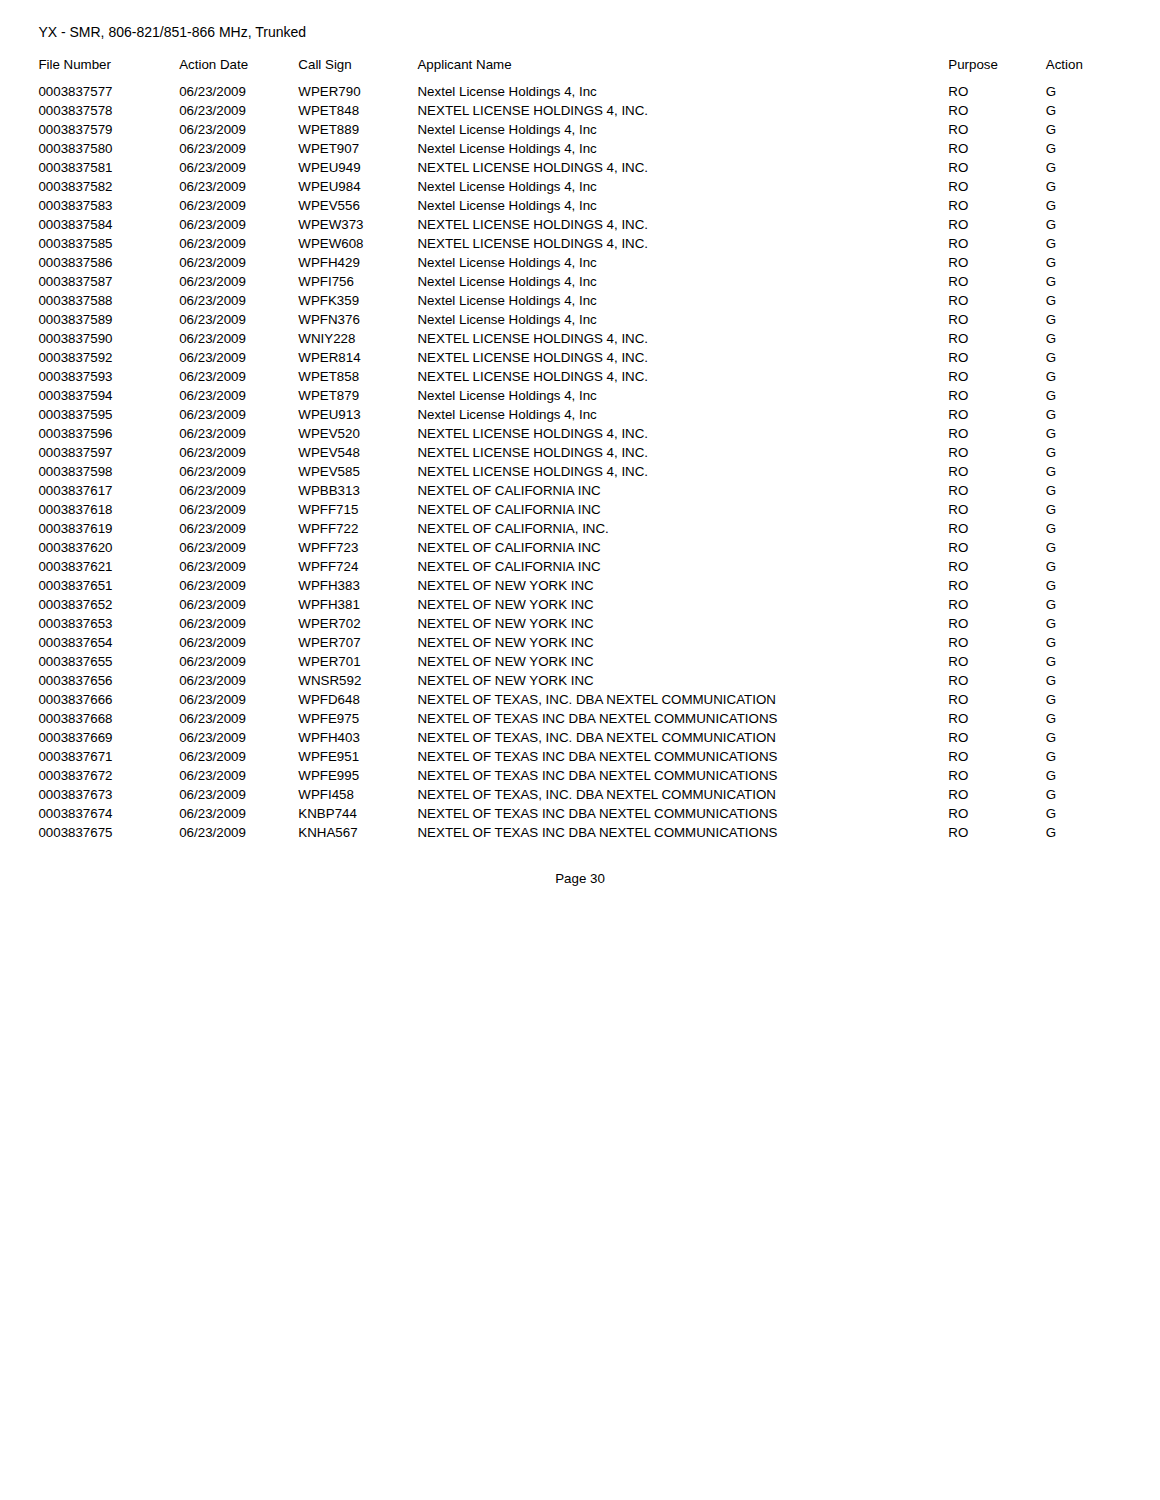YX - SMR, 806-821/851-866 MHz, Trunked
| File Number | Action Date | Call Sign | Applicant Name | Purpose | Action |
| --- | --- | --- | --- | --- | --- |
| 0003837577 | 06/23/2009 | WPER790 | Nextel License Holdings 4, Inc | RO | G |
| 0003837578 | 06/23/2009 | WPET848 | NEXTEL LICENSE HOLDINGS 4, INC. | RO | G |
| 0003837579 | 06/23/2009 | WPET889 | Nextel License Holdings 4, Inc | RO | G |
| 0003837580 | 06/23/2009 | WPET907 | Nextel License Holdings 4, Inc | RO | G |
| 0003837581 | 06/23/2009 | WPEU949 | NEXTEL LICENSE HOLDINGS 4, INC. | RO | G |
| 0003837582 | 06/23/2009 | WPEU984 | Nextel License Holdings 4, Inc | RO | G |
| 0003837583 | 06/23/2009 | WPEV556 | Nextel License Holdings 4, Inc | RO | G |
| 0003837584 | 06/23/2009 | WPEW373 | NEXTEL LICENSE HOLDINGS 4, INC. | RO | G |
| 0003837585 | 06/23/2009 | WPEW608 | NEXTEL LICENSE HOLDINGS 4, INC. | RO | G |
| 0003837586 | 06/23/2009 | WPFH429 | Nextel License Holdings 4, Inc | RO | G |
| 0003837587 | 06/23/2009 | WPFI756 | Nextel License Holdings 4, Inc | RO | G |
| 0003837588 | 06/23/2009 | WPFK359 | Nextel License Holdings 4, Inc | RO | G |
| 0003837589 | 06/23/2009 | WPFN376 | Nextel License Holdings 4, Inc | RO | G |
| 0003837590 | 06/23/2009 | WNIY228 | NEXTEL LICENSE HOLDINGS 4, INC. | RO | G |
| 0003837592 | 06/23/2009 | WPER814 | NEXTEL LICENSE HOLDINGS 4, INC. | RO | G |
| 0003837593 | 06/23/2009 | WPET858 | NEXTEL LICENSE HOLDINGS 4, INC. | RO | G |
| 0003837594 | 06/23/2009 | WPET879 | Nextel License Holdings 4, Inc | RO | G |
| 0003837595 | 06/23/2009 | WPEU913 | Nextel License Holdings 4, Inc | RO | G |
| 0003837596 | 06/23/2009 | WPEV520 | NEXTEL LICENSE HOLDINGS 4, INC. | RO | G |
| 0003837597 | 06/23/2009 | WPEV548 | NEXTEL LICENSE HOLDINGS 4, INC. | RO | G |
| 0003837598 | 06/23/2009 | WPEV585 | NEXTEL LICENSE HOLDINGS 4, INC. | RO | G |
| 0003837617 | 06/23/2009 | WPBB313 | NEXTEL OF CALIFORNIA INC | RO | G |
| 0003837618 | 06/23/2009 | WPFF715 | NEXTEL OF CALIFORNIA INC | RO | G |
| 0003837619 | 06/23/2009 | WPFF722 | NEXTEL OF CALIFORNIA, INC. | RO | G |
| 0003837620 | 06/23/2009 | WPFF723 | NEXTEL OF CALIFORNIA INC | RO | G |
| 0003837621 | 06/23/2009 | WPFF724 | NEXTEL OF CALIFORNIA INC | RO | G |
| 0003837651 | 06/23/2009 | WPFH383 | NEXTEL OF NEW YORK INC | RO | G |
| 0003837652 | 06/23/2009 | WPFH381 | NEXTEL OF NEW YORK INC | RO | G |
| 0003837653 | 06/23/2009 | WPER702 | NEXTEL OF NEW YORK INC | RO | G |
| 0003837654 | 06/23/2009 | WPER707 | NEXTEL OF NEW YORK INC | RO | G |
| 0003837655 | 06/23/2009 | WPER701 | NEXTEL OF NEW YORK INC | RO | G |
| 0003837656 | 06/23/2009 | WNSR592 | NEXTEL OF NEW YORK INC | RO | G |
| 0003837666 | 06/23/2009 | WPFD648 | NEXTEL OF TEXAS, INC. DBA NEXTEL COMMUNICATION | RO | G |
| 0003837668 | 06/23/2009 | WPFE975 | NEXTEL OF TEXAS INC DBA NEXTEL COMMUNICATIONS | RO | G |
| 0003837669 | 06/23/2009 | WPFH403 | NEXTEL OF TEXAS, INC. DBA NEXTEL COMMUNICATION | RO | G |
| 0003837671 | 06/23/2009 | WPFE951 | NEXTEL OF TEXAS INC DBA NEXTEL COMMUNICATIONS | RO | G |
| 0003837672 | 06/23/2009 | WPFE995 | NEXTEL OF TEXAS INC DBA NEXTEL COMMUNICATIONS | RO | G |
| 0003837673 | 06/23/2009 | WPFI458 | NEXTEL OF TEXAS, INC. DBA NEXTEL COMMUNICATION | RO | G |
| 0003837674 | 06/23/2009 | KNBP744 | NEXTEL OF TEXAS INC DBA NEXTEL COMMUNICATIONS | RO | G |
| 0003837675 | 06/23/2009 | KNHA567 | NEXTEL OF TEXAS INC DBA NEXTEL COMMUNICATIONS | RO | G |
Page 30